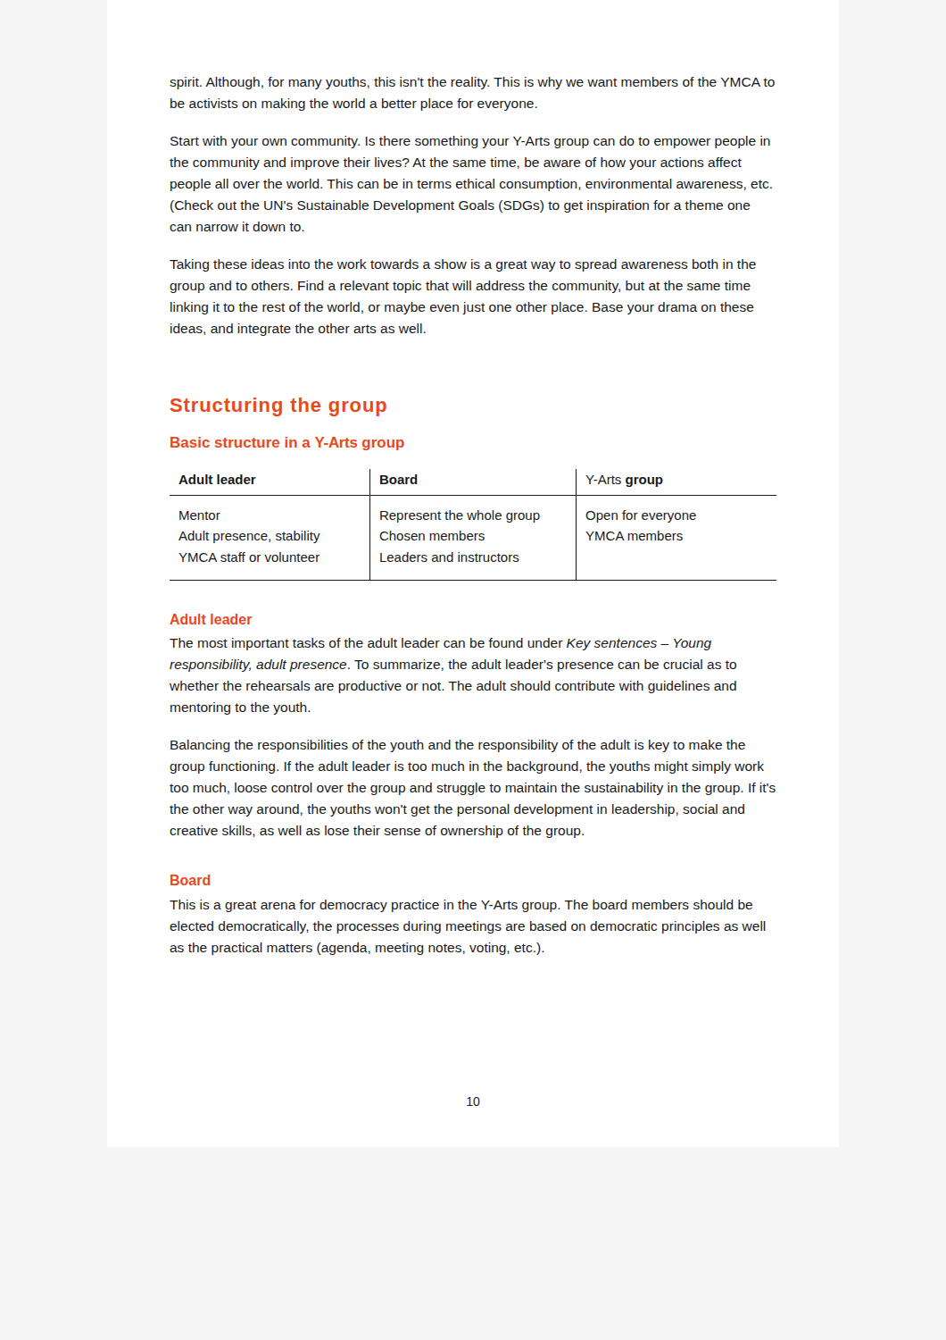spirit. Although, for many youths, this isn't the reality. This is why we want members of the YMCA to be activists on making the world a better place for everyone.
Start with your own community. Is there something your Y-Arts group can do to empower people in the community and improve their lives? At the same time, be aware of how your actions affect people all over the world. This can be in terms ethical consumption, environmental awareness, etc. (Check out the UN's Sustainable Development Goals (SDGs) to get inspiration for a theme one can narrow it down to.
Taking these ideas into the work towards a show is a great way to spread awareness both in the group and to others. Find a relevant topic that will address the community, but at the same time linking it to the rest of the world, or maybe even just one other place. Base your drama on these ideas, and integrate the other arts as well.
Structuring the group
Basic structure in a Y-Arts group
| Adult leader | Board | Y-Arts group |
| --- | --- | --- |
| Mentor Adult presence, stability YMCA staff or volunteer | Represent the whole group Chosen members Leaders and instructors | Open for everyone YMCA members |
Adult leader
The most important tasks of the adult leader can be found under Key sentences – Young responsibility, adult presence. To summarize, the adult leader's presence can be crucial as to whether the rehearsals are productive or not. The adult should contribute with guidelines and mentoring to the youth.
Balancing the responsibilities of the youth and the responsibility of the adult is key to make the group functioning. If the adult leader is too much in the background, the youths might simply work too much, loose control over the group and struggle to maintain the sustainability in the group. If it's the other way around, the youths won't get the personal development in leadership, social and creative skills, as well as lose their sense of ownership of the group.
Board
This is a great arena for democracy practice in the Y-Arts group. The board members should be elected democratically, the processes during meetings are based on democratic principles as well as the practical matters (agenda, meeting notes, voting, etc.).
10